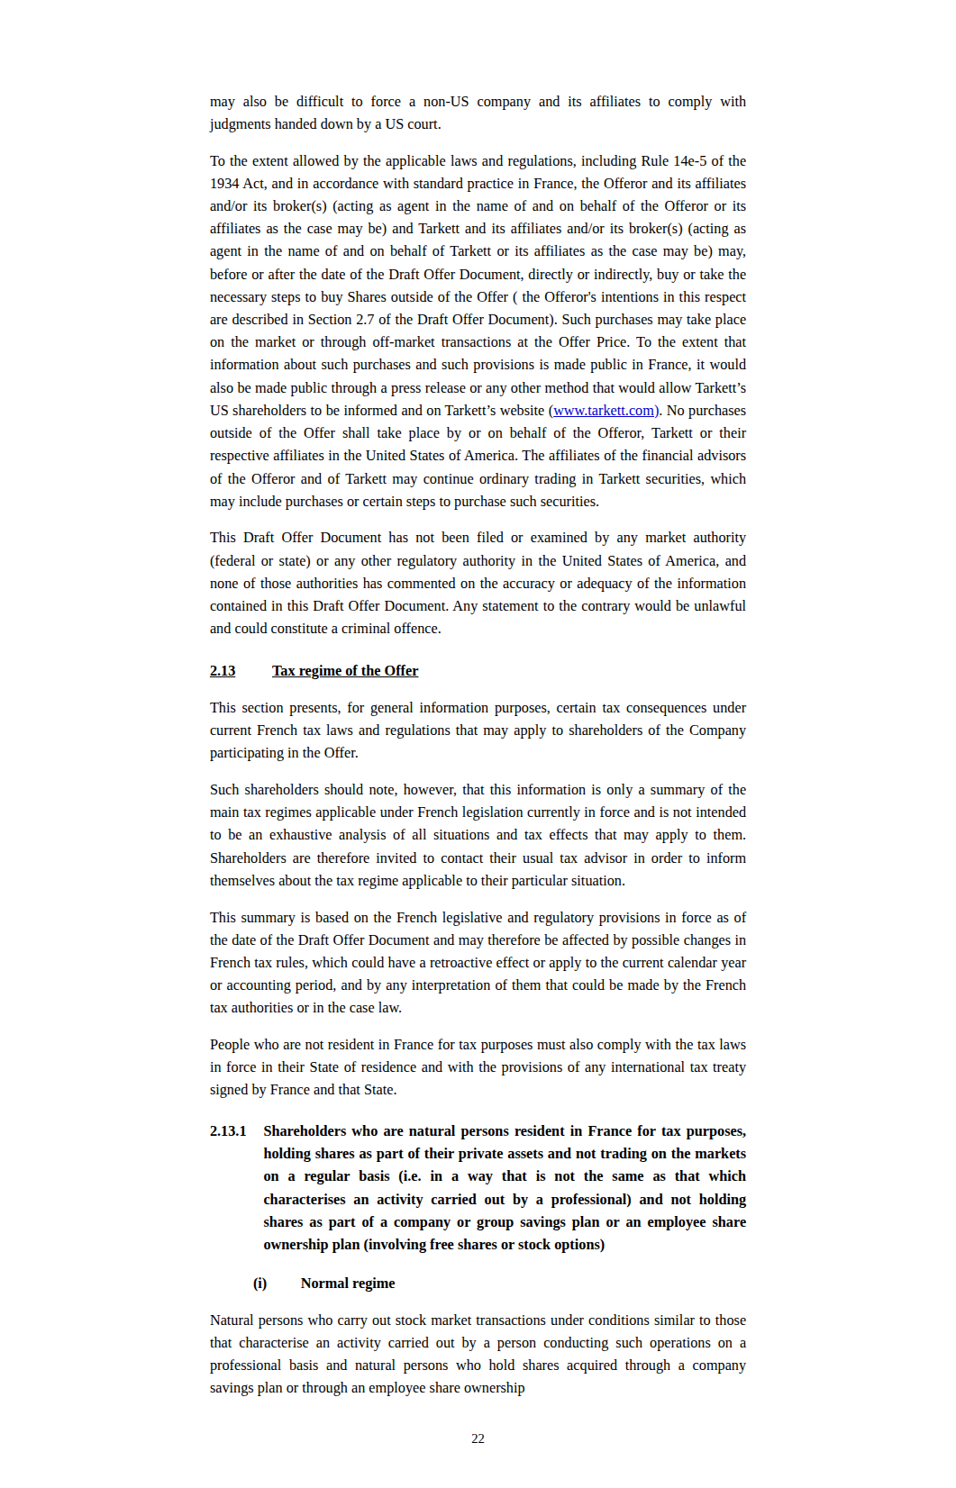may also be difficult to force a non-US company and its affiliates to comply with judgments handed down by a US court.
To the extent allowed by the applicable laws and regulations, including Rule 14e-5 of the 1934 Act, and in accordance with standard practice in France, the Offeror and its affiliates and/or its broker(s) (acting as agent in the name of and on behalf of the Offeror or its affiliates as the case may be) and Tarkett and its affiliates and/or its broker(s) (acting as agent in the name of and on behalf of Tarkett or its affiliates as the case may be) may, before or after the date of the Draft Offer Document, directly or indirectly, buy or take the necessary steps to buy Shares outside of the Offer ( the Offeror's intentions in this respect are described in Section 2.7 of the Draft Offer Document). Such purchases may take place on the market or through off-market transactions at the Offer Price. To the extent that information about such purchases and such provisions is made public in France, it would also be made public through a press release or any other method that would allow Tarkett’s US shareholders to be informed and on Tarkett’s website (www.tarkett.com). No purchases outside of the Offer shall take place by or on behalf of the Offeror, Tarkett or their respective affiliates in the United States of America. The affiliates of the financial advisors of the Offeror and of Tarkett may continue ordinary trading in Tarkett securities, which may include purchases or certain steps to purchase such securities.
This Draft Offer Document has not been filed or examined by any market authority (federal or state) or any other regulatory authority in the United States of America, and none of those authorities has commented on the accuracy or adequacy of the information contained in this Draft Offer Document. Any statement to the contrary would be unlawful and could constitute a criminal offence.
2.13 Tax regime of the Offer
This section presents, for general information purposes, certain tax consequences under current French tax laws and regulations that may apply to shareholders of the Company participating in the Offer.
Such shareholders should note, however, that this information is only a summary of the main tax regimes applicable under French legislation currently in force and is not intended to be an exhaustive analysis of all situations and tax effects that may apply to them. Shareholders are therefore invited to contact their usual tax advisor in order to inform themselves about the tax regime applicable to their particular situation.
This summary is based on the French legislative and regulatory provisions in force as of the date of the Draft Offer Document and may therefore be affected by possible changes in French tax rules, which could have a retroactive effect or apply to the current calendar year or accounting period, and by any interpretation of them that could be made by the French tax authorities or in the case law.
People who are not resident in France for tax purposes must also comply with the tax laws in force in their State of residence and with the provisions of any international tax treaty signed by France and that State.
2.13.1 Shareholders who are natural persons resident in France for tax purposes, holding shares as part of their private assets and not trading on the markets on a regular basis (i.e. in a way that is not the same as that which characterises an activity carried out by a professional) and not holding shares as part of a company or group savings plan or an employee share ownership plan (involving free shares or stock options)
(i) Normal regime
Natural persons who carry out stock market transactions under conditions similar to those that characterise an activity carried out by a person conducting such operations on a professional basis and natural persons who hold shares acquired through a company savings plan or through an employee share ownership
22